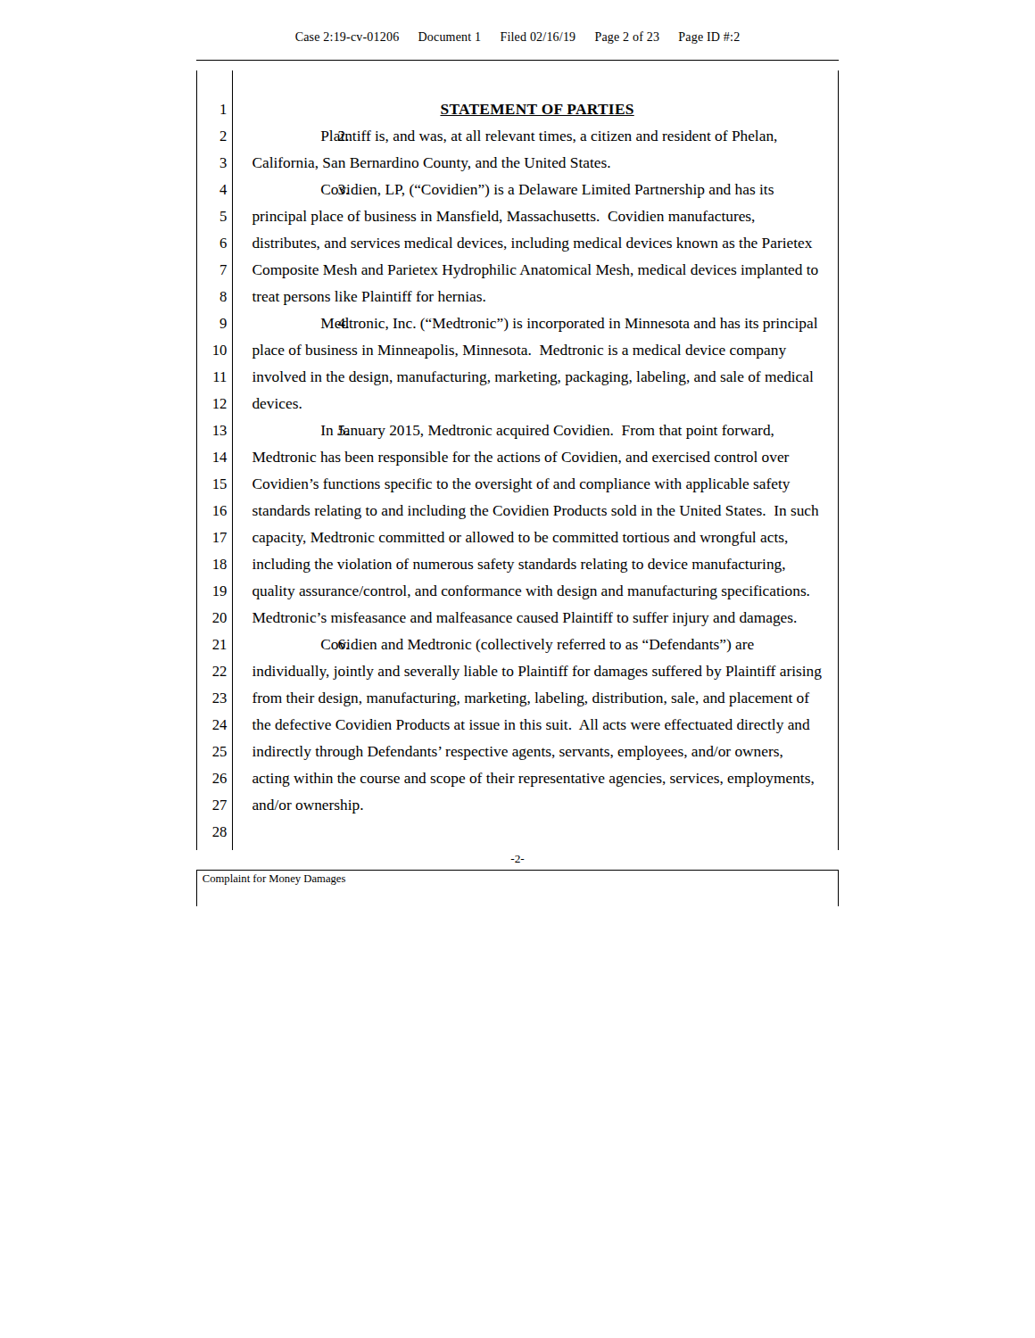Case 2:19-cv-01206 Document 1 Filed 02/16/19 Page 2 of 23 Page ID #:2
1
2
3
4
5
6
7
8
9
10
11
12
13
14
15
16
17
18
19
20
21
22
23
24
25
26
27
28
STATEMENT OF PARTIES
2. Plaintiff is, and was, at all relevant times, a citizen and resident of Phelan, California, San Bernardino County, and the United States.
3. Covidien, LP, (“Covidien”) is a Delaware Limited Partnership and has its principal place of business in Mansfield, Massachusetts. Covidien manufactures, distributes, and services medical devices, including medical devices known as the Parietex Composite Mesh and Parietex Hydrophilic Anatomical Mesh, medical devices implanted to treat persons like Plaintiff for hernias.
4. Medtronic, Inc. (“Medtronic”) is incorporated in Minnesota and has its principal place of business in Minneapolis, Minnesota. Medtronic is a medical device company involved in the design, manufacturing, marketing, packaging, labeling, and sale of medical devices.
5. In January 2015, Medtronic acquired Covidien. From that point forward, Medtronic has been responsible for the actions of Covidien, and exercised control over Covidien’s functions specific to the oversight of and compliance with applicable safety standards relating to and including the Covidien Products sold in the United States. In such capacity, Medtronic committed or allowed to be committed tortious and wrongful acts, including the violation of numerous safety standards relating to device manufacturing, quality assurance/control, and conformance with design and manufacturing specifications. Medtronic’s misfeasance and malfeasance caused Plaintiff to suffer injury and damages.
6. Covidien and Medtronic (collectively referred to as “Defendants”) are individually, jointly and severally liable to Plaintiff for damages suffered by Plaintiff arising from their design, manufacturing, marketing, labeling, distribution, sale, and placement of the defective Covidien Products at issue in this suit. All acts were effectuated directly and indirectly through Defendants’ respective agents, servants, employees, and/or owners, acting within the course and scope of their representative agencies, services, employments, and/or ownership.
-2-
Complaint for Money Damages